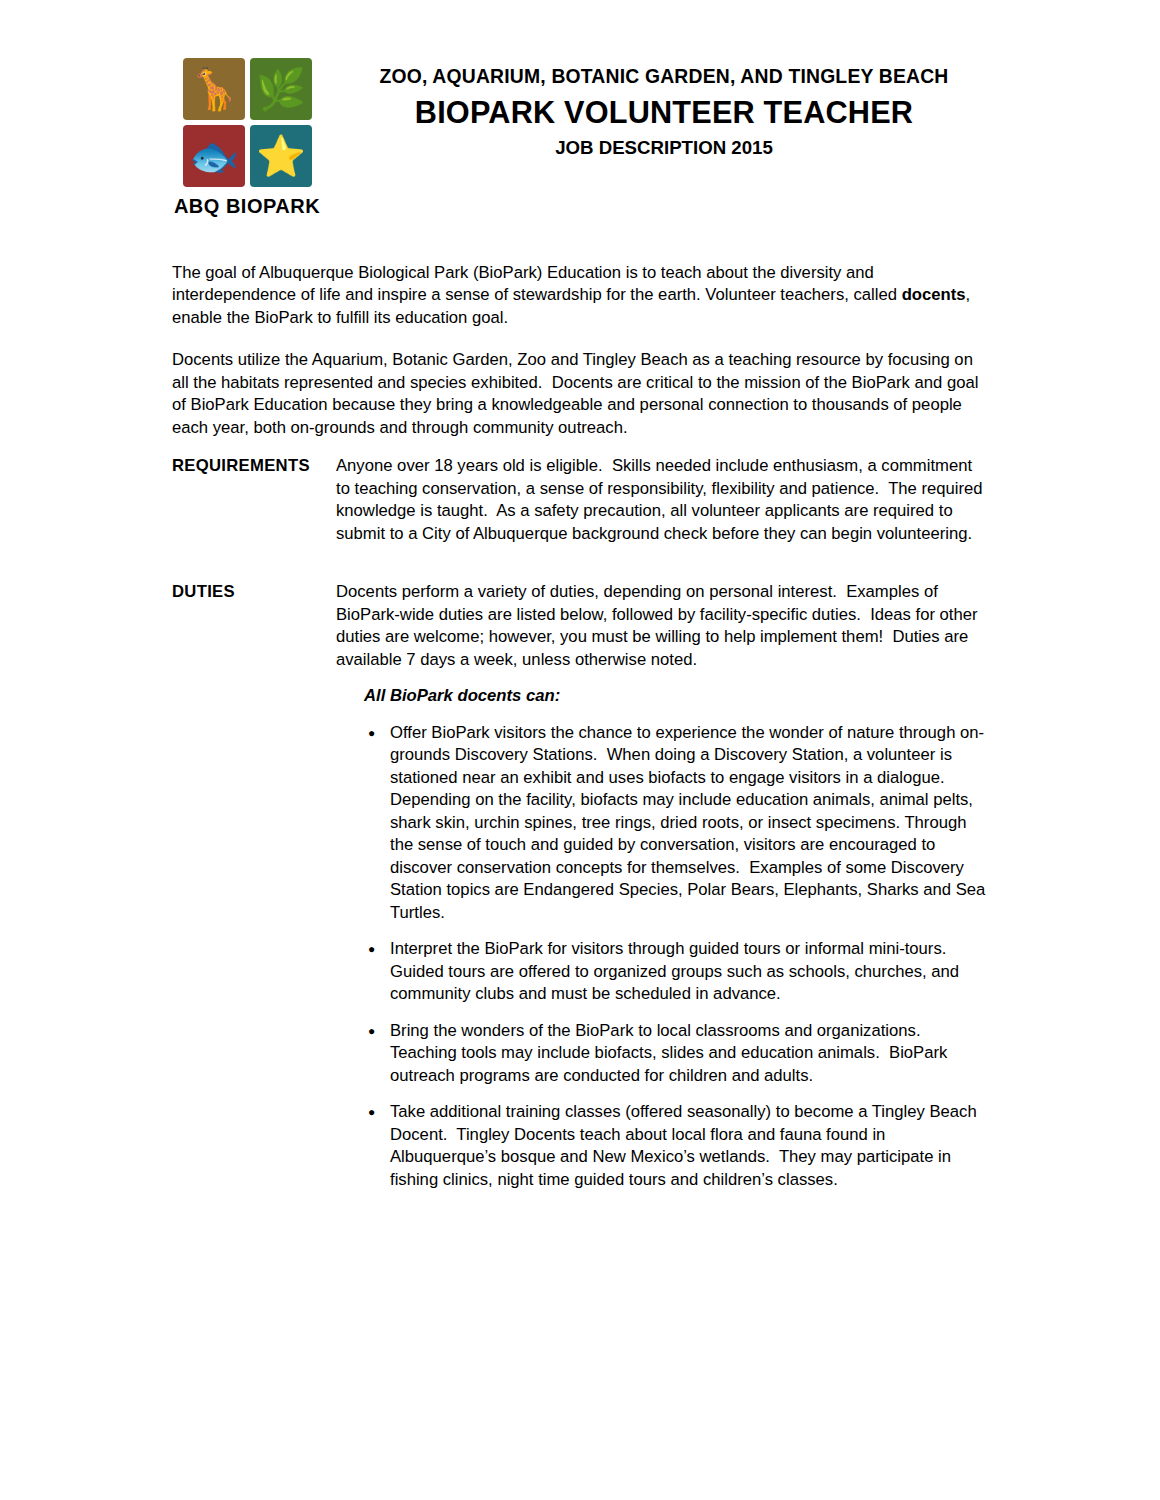🦒
🌿
🐟
⭐
ABQ BIOPARK
ZOO, AQUARIUM, BOTANIC GARDEN, AND TINGLEY BEACH
BIOPARK VOLUNTEER TEACHER
JOB DESCRIPTION 2015
The goal of Albuquerque Biological Park (BioPark) Education is to teach about the diversity and interdependence of life and inspire a sense of stewardship for the earth. Volunteer teachers, called docents, enable the BioPark to fulfill its education goal.
Docents utilize the Aquarium, Botanic Garden, Zoo and Tingley Beach as a teaching resource by focusing on all the habitats represented and species exhibited. Docents are critical to the mission of the BioPark and goal of BioPark Education because they bring a knowledgeable and personal connection to thousands of people each year, both on-grounds and through community outreach.
REQUIREMENTS
Anyone over 18 years old is eligible. Skills needed include enthusiasm, a commitment to teaching conservation, a sense of responsibility, flexibility and patience. The required knowledge is taught. As a safety precaution, all volunteer applicants are required to submit to a City of Albuquerque background check before they can begin volunteering.
DUTIES
Docents perform a variety of duties, depending on personal interest. Examples of BioPark-wide duties are listed below, followed by facility-specific duties. Ideas for other duties are welcome; however, you must be willing to help implement them! Duties are available 7 days a week, unless otherwise noted.
All BioPark docents can:
Offer BioPark visitors the chance to experience the wonder of nature through on-grounds Discovery Stations. When doing a Discovery Station, a volunteer is stationed near an exhibit and uses biofacts to engage visitors in a dialogue. Depending on the facility, biofacts may include education animals, animal pelts, shark skin, urchin spines, tree rings, dried roots, or insect specimens. Through the sense of touch and guided by conversation, visitors are encouraged to discover conservation concepts for themselves. Examples of some Discovery Station topics are Endangered Species, Polar Bears, Elephants, Sharks and Sea Turtles.
Interpret the BioPark for visitors through guided tours or informal mini-tours. Guided tours are offered to organized groups such as schools, churches, and community clubs and must be scheduled in advance.
Bring the wonders of the BioPark to local classrooms and organizations. Teaching tools may include biofacts, slides and education animals. BioPark outreach programs are conducted for children and adults.
Take additional training classes (offered seasonally) to become a Tingley Beach Docent. Tingley Docents teach about local flora and fauna found in Albuquerque’s bosque and New Mexico’s wetlands. They may participate in fishing clinics, night time guided tours and children’s classes.